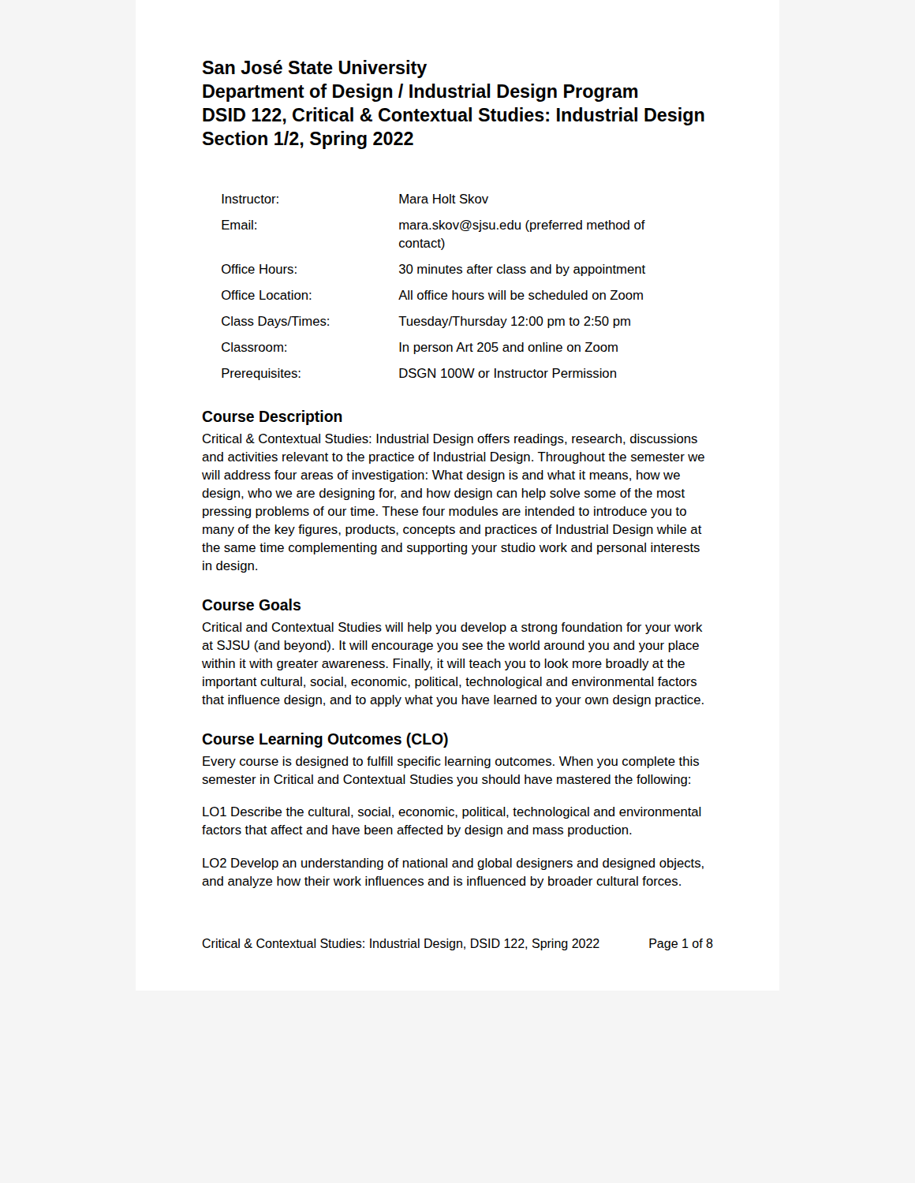San José State University
Department of Design / Industrial Design Program
DSID 122, Critical & Contextual Studies: Industrial Design
Section 1/2, Spring 2022
| Instructor: | Mara Holt Skov |
| Email: | mara.skov@sjsu.edu (preferred method of contact) |
| Office Hours: | 30 minutes after class and by appointment |
| Office Location: | All office hours will be scheduled on Zoom |
| Class Days/Times: | Tuesday/Thursday 12:00 pm to 2:50 pm |
| Classroom: | In person Art 205 and online on Zoom |
| Prerequisites: | DSGN 100W or Instructor Permission |
Course Description
Critical & Contextual Studies: Industrial Design offers readings, research, discussions and activities relevant to the practice of Industrial Design. Throughout the semester we will address four areas of investigation: What design is and what it means, how we design, who we are designing for, and how design can help solve some of the most pressing problems of our time. These four modules are intended to introduce you to many of the key figures, products, concepts and practices of Industrial Design while at the same time complementing and supporting your studio work and personal interests in design.
Course Goals
Critical and Contextual Studies will help you develop a strong foundation for your work at SJSU (and beyond). It will encourage you see the world around you and your place within it with greater awareness. Finally, it will teach you to look more broadly at the important cultural, social, economic, political, technological and environmental factors that influence design, and to apply what you have learned to your own design practice.
Course Learning Outcomes (CLO)
Every course is designed to fulfill specific learning outcomes. When you complete this semester in Critical and Contextual Studies you should have mastered the following:
LO1 Describe the cultural, social, economic, political, technological and environmental factors that affect and have been affected by design and mass production.
LO2 Develop an understanding of national and global designers and designed objects, and analyze how their work influences and is influenced by broader cultural forces.
Critical & Contextual Studies: Industrial Design, DSID 122, Spring 2022 Page 1 of 8